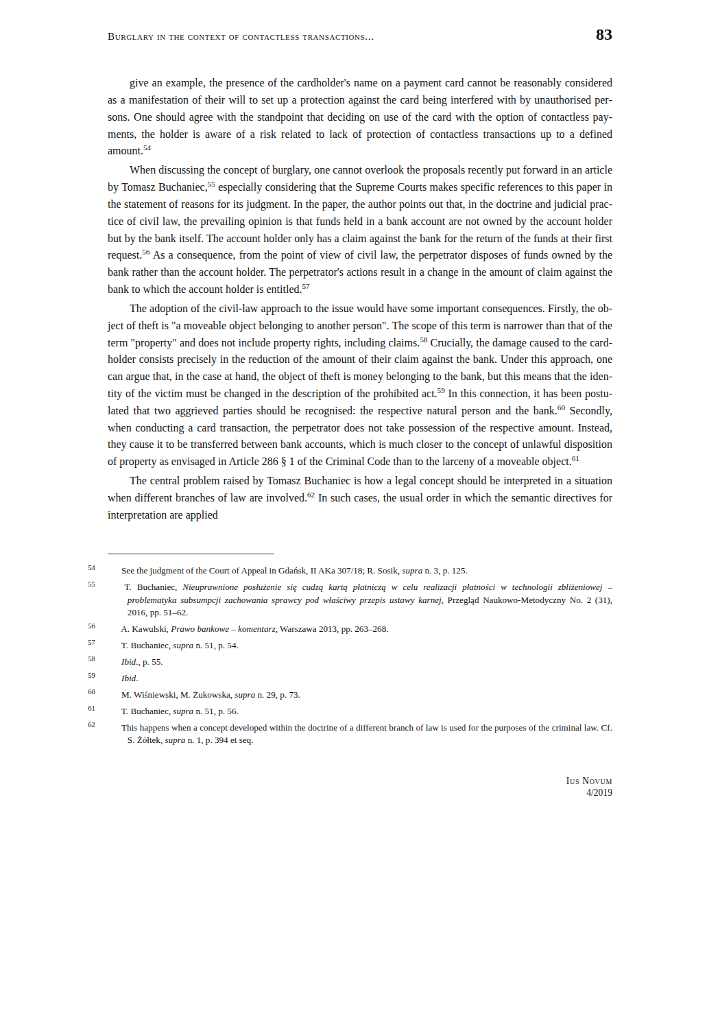Burglary in the context of contactless transactions... 83
give an example, the presence of the cardholder's name on a payment card cannot be reasonably considered as a manifestation of their will to set up a protection against the card being interfered with by unauthorised persons. One should agree with the standpoint that deciding on use of the card with the option of contactless payments, the holder is aware of a risk related to lack of protection of contactless transactions up to a defined amount.54
When discussing the concept of burglary, one cannot overlook the proposals recently put forward in an article by Tomasz Buchaniec,55 especially considering that the Supreme Courts makes specific references to this paper in the statement of reasons for its judgment. In the paper, the author points out that, in the doctrine and judicial practice of civil law, the prevailing opinion is that funds held in a bank account are not owned by the account holder but by the bank itself. The account holder only has a claim against the bank for the return of the funds at their first request.56 As a consequence, from the point of view of civil law, the perpetrator disposes of funds owned by the bank rather than the account holder. The perpetrator's actions result in a change in the amount of claim against the bank to which the account holder is entitled.57
The adoption of the civil-law approach to the issue would have some important consequences. Firstly, the object of theft is "a moveable object belonging to another person". The scope of this term is narrower than that of the term "property" and does not include property rights, including claims.58 Crucially, the damage caused to the cardholder consists precisely in the reduction of the amount of their claim against the bank. Under this approach, one can argue that, in the case at hand, the object of theft is money belonging to the bank, but this means that the identity of the victim must be changed in the description of the prohibited act.59 In this connection, it has been postulated that two aggrieved parties should be recognised: the respective natural person and the bank.60 Secondly, when conducting a card transaction, the perpetrator does not take possession of the respective amount. Instead, they cause it to be transferred between bank accounts, which is much closer to the concept of unlawful disposition of property as envisaged in Article 286 § 1 of the Criminal Code than to the larceny of a moveable object.61
The central problem raised by Tomasz Buchaniec is how a legal concept should be interpreted in a situation when different branches of law are involved.62 In such cases, the usual order in which the semantic directives for interpretation are applied
54 See the judgment of the Court of Appeal in Gdańsk, II AKa 307/18; R. Sosik, supra n. 3, p. 125.
55 T. Buchaniec, Nieuprawnione posłużenie się cudzą kartą płatniczą w celu realizacji płatności w technologii zbliżeniowej – problematyka subsumpcji zachowania sprawcy pod właściwy przepis ustawy karnej, Przegląd Naukowo-Metodyczny No. 2 (31), 2016, pp. 51–62.
56 A. Kawulski, Prawo bankowe – komentarz, Warszawa 2013, pp. 263–268.
57 T. Buchaniec, supra n. 51, p. 54.
58 Ibid., p. 55.
59 Ibid.
60 M. Wiśniewski, M. Żukowska, supra n. 29, p. 73.
61 T. Buchaniec, supra n. 51, p. 56.
62 This happens when a concept developed within the doctrine of a different branch of law is used for the purposes of the criminal law. Cf. S. Żółtek, supra n. 1, p. 394 et seq.
Ius Novum
4/2019